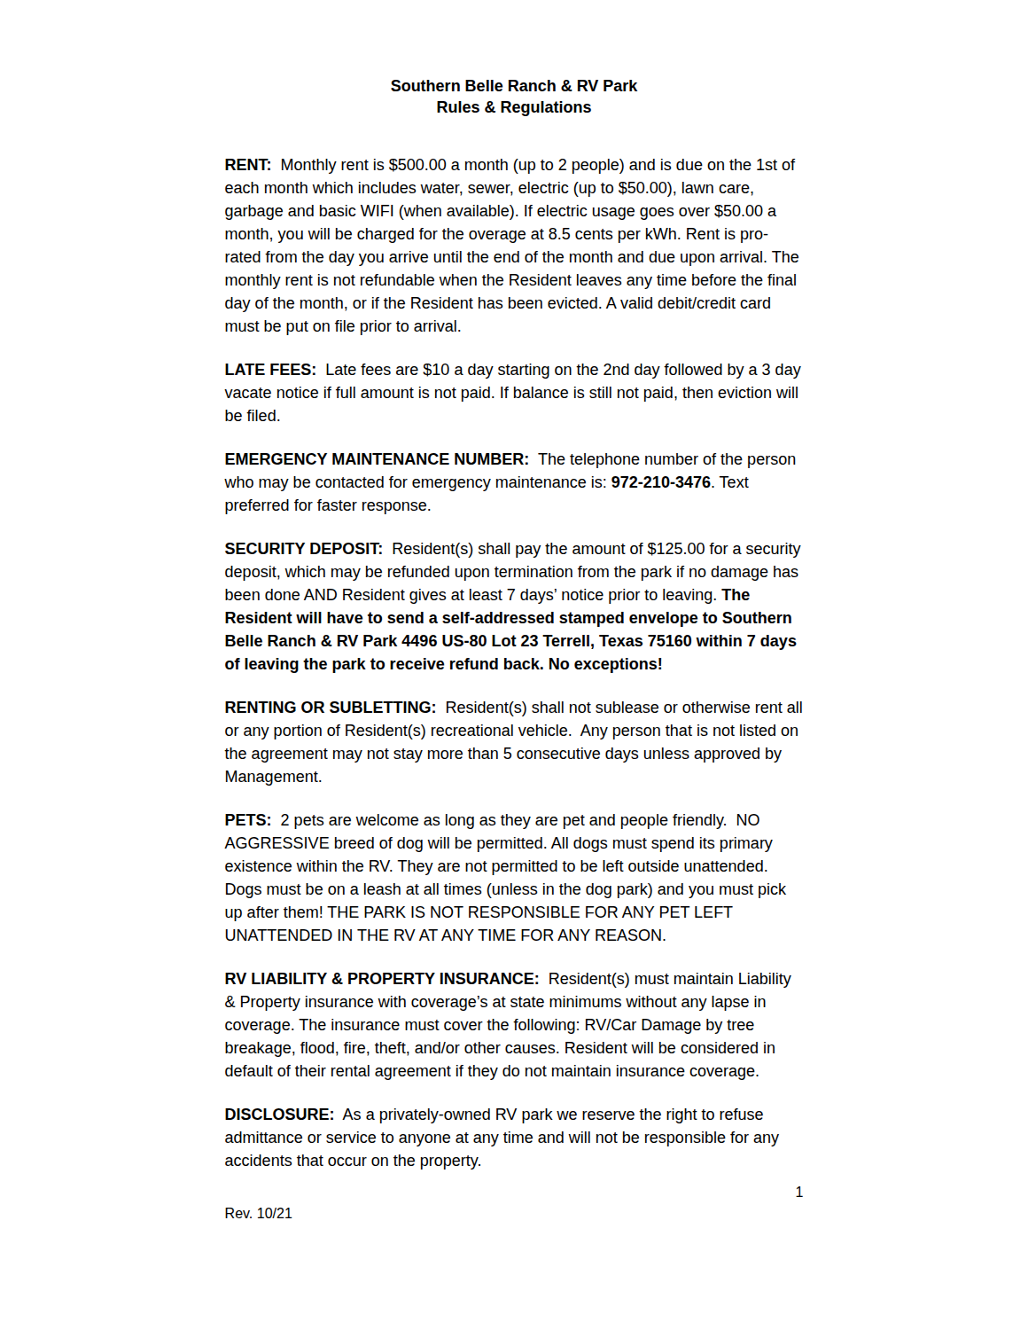Southern Belle Ranch & RV Park Rules & Regulations
RENT: Monthly rent is $500.00 a month (up to 2 people) and is due on the 1st of each month which includes water, sewer, electric (up to $50.00), lawn care, garbage and basic WIFI (when available). If electric usage goes over $50.00 a month, you will be charged for the overage at 8.5 cents per kWh. Rent is pro-rated from the day you arrive until the end of the month and due upon arrival. The monthly rent is not refundable when the Resident leaves any time before the final day of the month, or if the Resident has been evicted. A valid debit/credit card must be put on file prior to arrival.
LATE FEES: Late fees are $10 a day starting on the 2nd day followed by a 3 day vacate notice if full amount is not paid. If balance is still not paid, then eviction will be filed.
EMERGENCY MAINTENANCE NUMBER: The telephone number of the person who may be contacted for emergency maintenance is: 972-210-3476. Text preferred for faster response.
SECURITY DEPOSIT: Resident(s) shall pay the amount of $125.00 for a security deposit, which may be refunded upon termination from the park if no damage has been done AND Resident gives at least 7 days’ notice prior to leaving. The Resident will have to send a self-addressed stamped envelope to Southern Belle Ranch & RV Park 4496 US-80 Lot 23 Terrell, Texas 75160 within 7 days of leaving the park to receive refund back. No exceptions!
RENTING OR SUBLETTING: Resident(s) shall not sublease or otherwise rent all or any portion of Resident(s) recreational vehicle. Any person that is not listed on the agreement may not stay more than 5 consecutive days unless approved by Management.
PETS: 2 pets are welcome as long as they are pet and people friendly. NO AGGRESSIVE breed of dog will be permitted. All dogs must spend its primary existence within the RV. They are not permitted to be left outside unattended. Dogs must be on a leash at all times (unless in the dog park) and you must pick up after them! THE PARK IS NOT RESPONSIBLE FOR ANY PET LEFT UNATTENDED IN THE RV AT ANY TIME FOR ANY REASON.
RV LIABILITY & PROPERTY INSURANCE: Resident(s) must maintain Liability & Property insurance with coverage’s at state minimums without any lapse in coverage. The insurance must cover the following: RV/Car Damage by tree breakage, flood, fire, theft, and/or other causes. Resident will be considered in default of their rental agreement if they do not maintain insurance coverage.
DISCLOSURE: As a privately-owned RV park we reserve the right to refuse admittance or service to anyone at any time and will not be responsible for any accidents that occur on the property.
1
Rev. 10/21